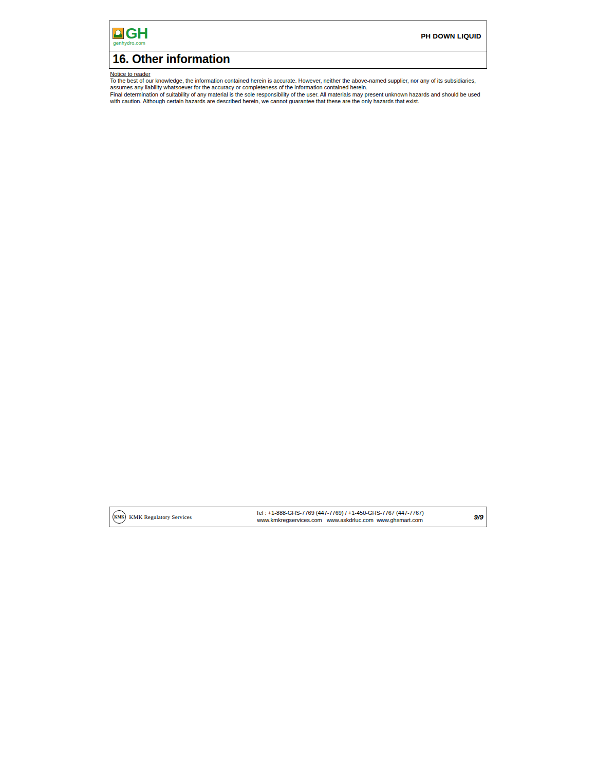GH
genhydro.com
PH DOWN LIQUID
16. Other information
Notice to reader
To the best of our knowledge, the information contained herein is accurate. However, neither the above-named supplier, nor any of its subsidiaries, assumes any liability whatsoever for the accuracy or completeness of the information contained herein.
Final determination of suitability of any material is the sole responsibility of the user. All materials may present unknown hazards and should be used with caution. Although certain hazards are described herein, we cannot guarantee that these are the only hazards that exist.
KMK KMK Regulatory Services
Tel : +1-888-GHS-7769 (447-7769) / +1-450-GHS-7767 (447-7767)
www.kmkregservices.com www.askdrluc.com www.ghsmart.com
9/9